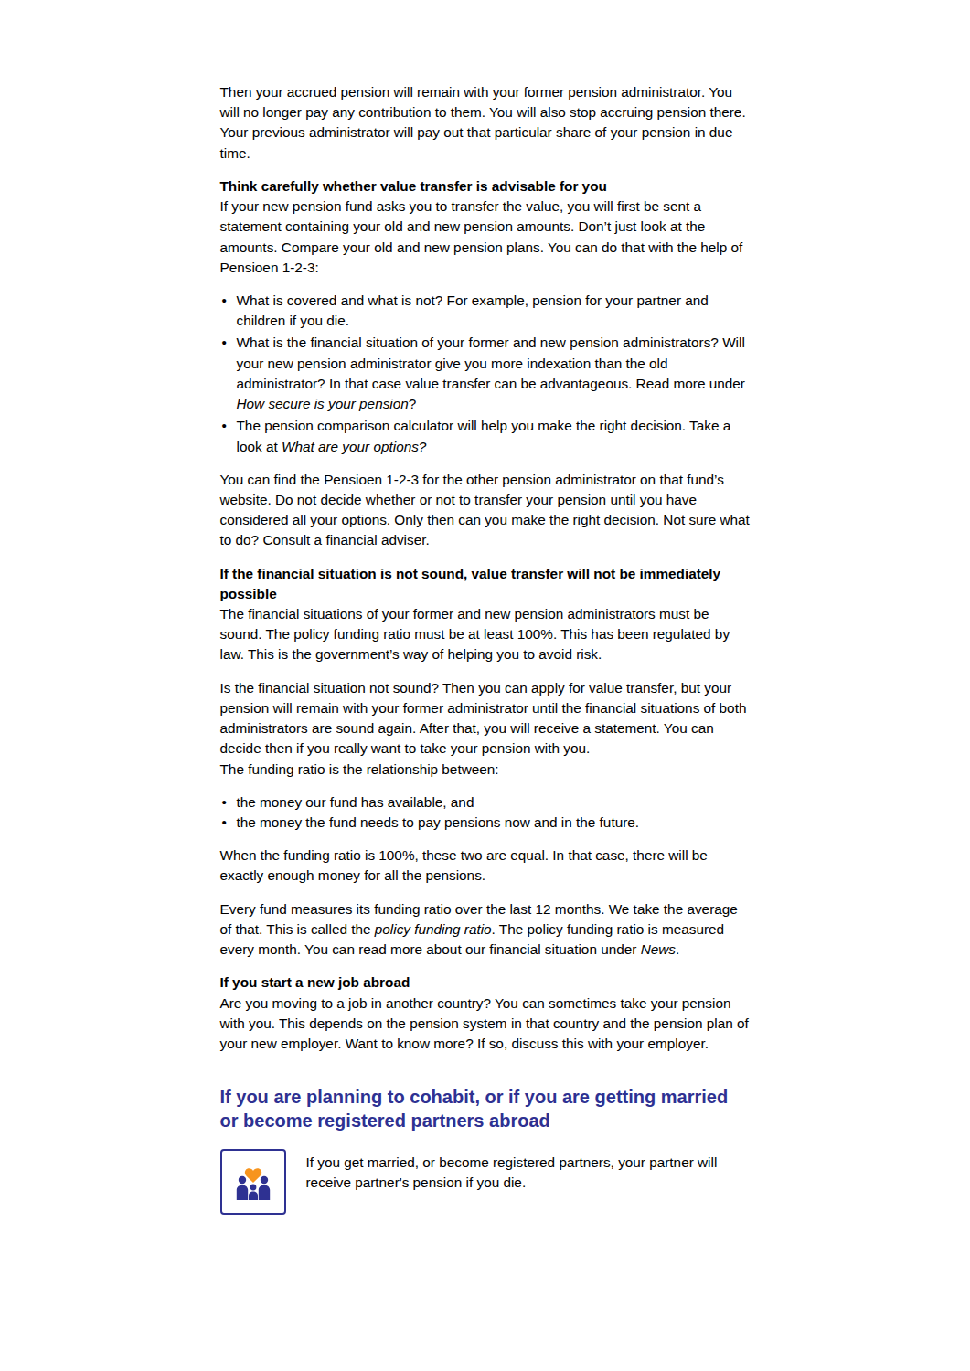Then your accrued pension will remain with your former pension administrator. You will no longer pay any contribution to them. You will also stop accruing pension there. Your previous administrator will pay out that particular share of your pension in due time.
Think carefully whether value transfer is advisable for you
If your new pension fund asks you to transfer the value, you will first be sent a statement containing your old and new pension amounts. Don’t just look at the amounts. Compare your old and new pension plans. You can do that with the help of Pensioen 1-2-3:
What is covered and what is not? For example, pension for your partner and children if you die.
What is the financial situation of your former and new pension administrators? Will your new pension administrator give you more indexation than the old administrator? In that case value transfer can be advantageous. Read more under How secure is your pension?
The pension comparison calculator will help you make the right decision. Take a look at What are your options?
You can find the Pensioen 1-2-3 for the other pension administrator on that fund’s website. Do not decide whether or not to transfer your pension until you have considered all your options. Only then can you make the right decision. Not sure what to do? Consult a financial adviser.
If the financial situation is not sound, value transfer will not be immediately possible
The financial situations of your former and new pension administrators must be sound. The policy funding ratio must be at least 100%. This has been regulated by law. This is the government’s way of helping you to avoid risk.
Is the financial situation not sound? Then you can apply for value transfer, but your pension will remain with your former administrator until the financial situations of both administrators are sound again. After that, you will receive a statement. You can decide then if you really want to take your pension with you.
The funding ratio is the relationship between:
the money our fund has available, and
the money the fund needs to pay pensions now and in the future.
When the funding ratio is 100%, these two are equal. In that case, there will be exactly enough money for all the pensions.
Every fund measures its funding ratio over the last 12 months. We take the average of that. This is called the policy funding ratio. The policy funding ratio is measured every month. You can read more about our financial situation under News.
If you start a new job abroad
Are you moving to a job in another country? You can sometimes take your pension with you. This depends on the pension system in that country and the pension plan of your new employer. Want to know more? If so, discuss this with your employer.
If you are planning to cohabit, or if you are getting married or become registered partners abroad
If you get married, or become registered partners, your partner will receive partner's pension if you die.